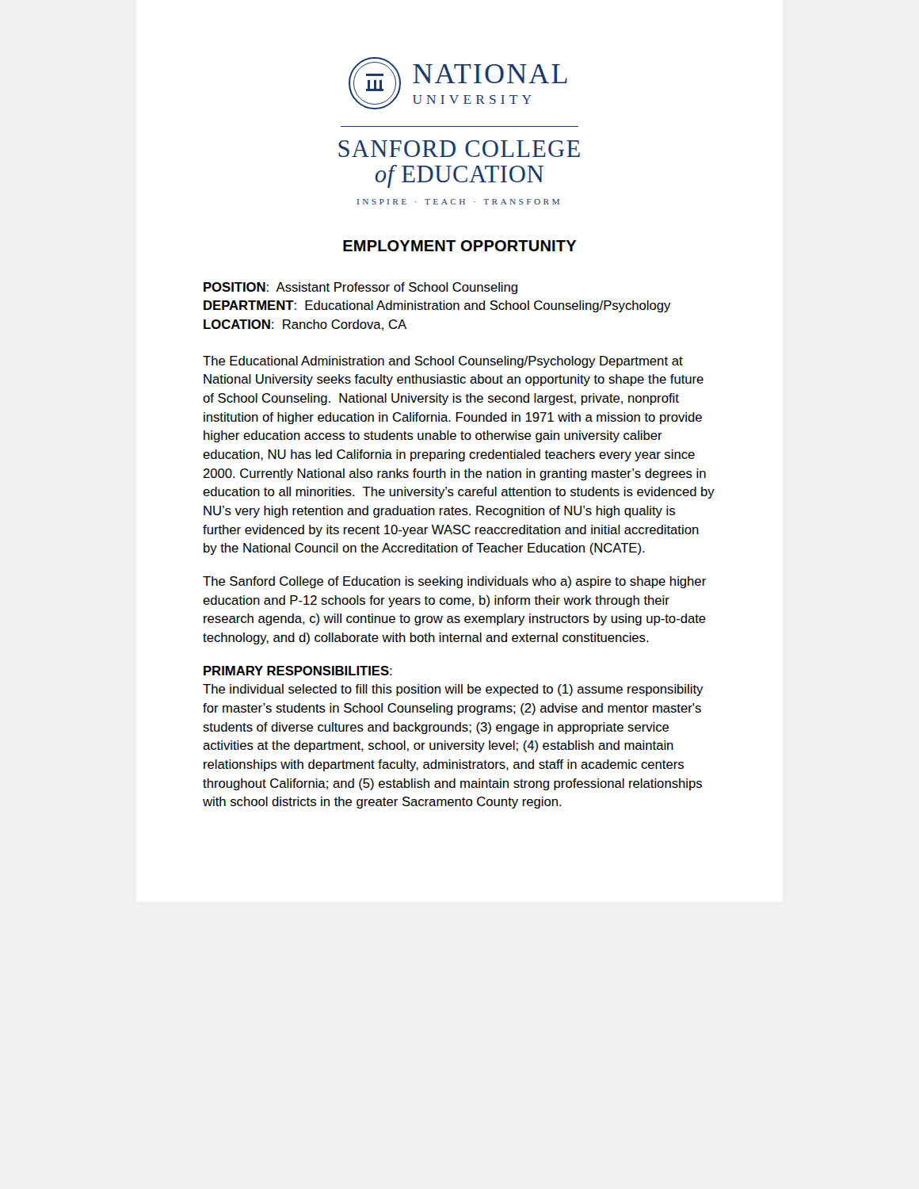NATIONAL UNIVERSITY
SANFORD COLLEGE of EDUCATION
INSPIRE · TEACH · TRANSFORM
EMPLOYMENT OPPORTUNITY
POSITION: Assistant Professor of School Counseling
DEPARTMENT: Educational Administration and School Counseling/Psychology
LOCATION: Rancho Cordova, CA
The Educational Administration and School Counseling/Psychology Department at National University seeks faculty enthusiastic about an opportunity to shape the future of School Counseling. National University is the second largest, private, nonprofit institution of higher education in California. Founded in 1971 with a mission to provide higher education access to students unable to otherwise gain university caliber education, NU has led California in preparing credentialed teachers every year since 2000. Currently National also ranks fourth in the nation in granting master’s degrees in education to all minorities. The university’s careful attention to students is evidenced by NU’s very high retention and graduation rates. Recognition of NU’s high quality is further evidenced by its recent 10-year WASC reaccreditation and initial accreditation by the National Council on the Accreditation of Teacher Education (NCATE).
The Sanford College of Education is seeking individuals who a) aspire to shape higher education and P-12 schools for years to come, b) inform their work through their research agenda, c) will continue to grow as exemplary instructors by using up-to-date technology, and d) collaborate with both internal and external constituencies.
PRIMARY RESPONSIBILITIES
:
The individual selected to fill this position will be expected to (1) assume responsibility for master’s students in School Counseling programs; (2) advise and mentor master's students of diverse cultures and backgrounds; (3) engage in appropriate service activities at the department, school, or university level; (4) establish and maintain relationships with department faculty, administrators, and staff in academic centers throughout California; and (5) establish and maintain strong professional relationships with school districts in the greater Sacramento County region.